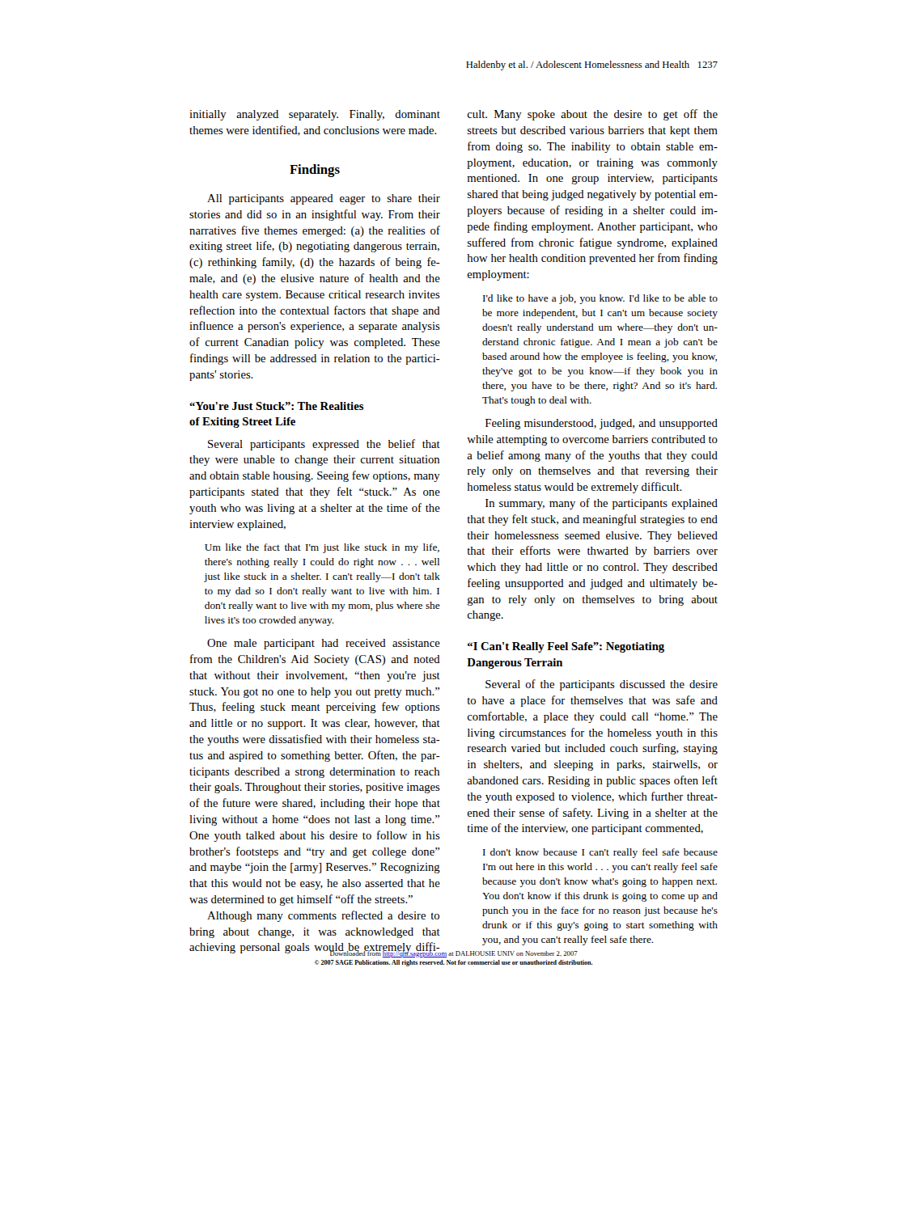Haldenby et al. / Adolescent Homelessness and Health 1237
initially analyzed separately. Finally, dominant themes were identified, and conclusions were made.
Findings
All participants appeared eager to share their stories and did so in an insightful way. From their narratives five themes emerged: (a) the realities of exiting street life, (b) negotiating dangerous terrain, (c) rethinking family, (d) the hazards of being female, and (e) the elusive nature of health and the health care system. Because critical research invites reflection into the contextual factors that shape and influence a person's experience, a separate analysis of current Canadian policy was completed. These findings will be addressed in relation to the participants' stories.
“You're Just Stuck”: The Realities
of Exiting Street Life
Several participants expressed the belief that they were unable to change their current situation and obtain stable housing. Seeing few options, many participants stated that they felt “stuck.” As one youth who was living at a shelter at the time of the interview explained,
Um like the fact that I'm just like stuck in my life, there's nothing really I could do right now . . . well just like stuck in a shelter. I can't really—I don't talk to my dad so I don't really want to live with him. I don't really want to live with my mom, plus where she lives it's too crowded anyway.
One male participant had received assistance from the Children's Aid Society (CAS) and noted that without their involvement, “then you're just stuck. You got no one to help you out pretty much.” Thus, feeling stuck meant perceiving few options and little or no support. It was clear, however, that the youths were dissatisfied with their homeless status and aspired to something better. Often, the participants described a strong determination to reach their goals. Throughout their stories, positive images of the future were shared, including their hope that living without a home “does not last a long time.” One youth talked about his desire to follow in his brother's footsteps and “try and get college done” and maybe “join the [army] Reserves.” Recognizing that this would not be easy, he also asserted that he was determined to get himself “off the streets.”
Although many comments reflected a desire to bring about change, it was acknowledged that achieving personal goals would be extremely difficult. Many spoke about the desire to get off the streets but described various barriers that kept them from doing so. The inability to obtain stable employment, education, or training was commonly mentioned. In one group interview, participants shared that being judged negatively by potential employers because of residing in a shelter could impede finding employment. Another participant, who suffered from chronic fatigue syndrome, explained how her health condition prevented her from finding employment:
I'd like to have a job, you know. I'd like to be able to be more independent, but I can't um because society doesn't really understand um where—they don't understand chronic fatigue. And I mean a job can't be based around how the employee is feeling, you know, they've got to be you know—if they book you in there, you have to be there, right? And so it's hard. That's tough to deal with.
Feeling misunderstood, judged, and unsupported while attempting to overcome barriers contributed to a belief among many of the youths that they could rely only on themselves and that reversing their homeless status would be extremely difficult.
In summary, many of the participants explained that they felt stuck, and meaningful strategies to end their homelessness seemed elusive. They believed that their efforts were thwarted by barriers over which they had little or no control. They described feeling unsupported and judged and ultimately began to rely only on themselves to bring about change.
“I Can't Really Feel Safe”: Negotiating
Dangerous Terrain
Several of the participants discussed the desire to have a place for themselves that was safe and comfortable, a place they could call “home.” The living circumstances for the homeless youth in this research varied but included couch surfing, staying in shelters, and sleeping in parks, stairwells, or abandoned cars. Residing in public spaces often left the youth exposed to violence, which further threatened their sense of safety. Living in a shelter at the time of the interview, one participant commented,
I don't know because I can't really feel safe because I'm out here in this world . . . you can't really feel safe because you don't know what's going to happen next. You don't know if this drunk is going to come up and punch you in the face for no reason just because he's drunk or if this guy's going to start something with you, and you can't really feel safe there.
Downloaded from http://qhr.sagepub.com at DALHOUSIE UNIV on November 2, 2007
© 2007 SAGE Publications. All rights reserved. Not for commercial use or unauthorized distribution.